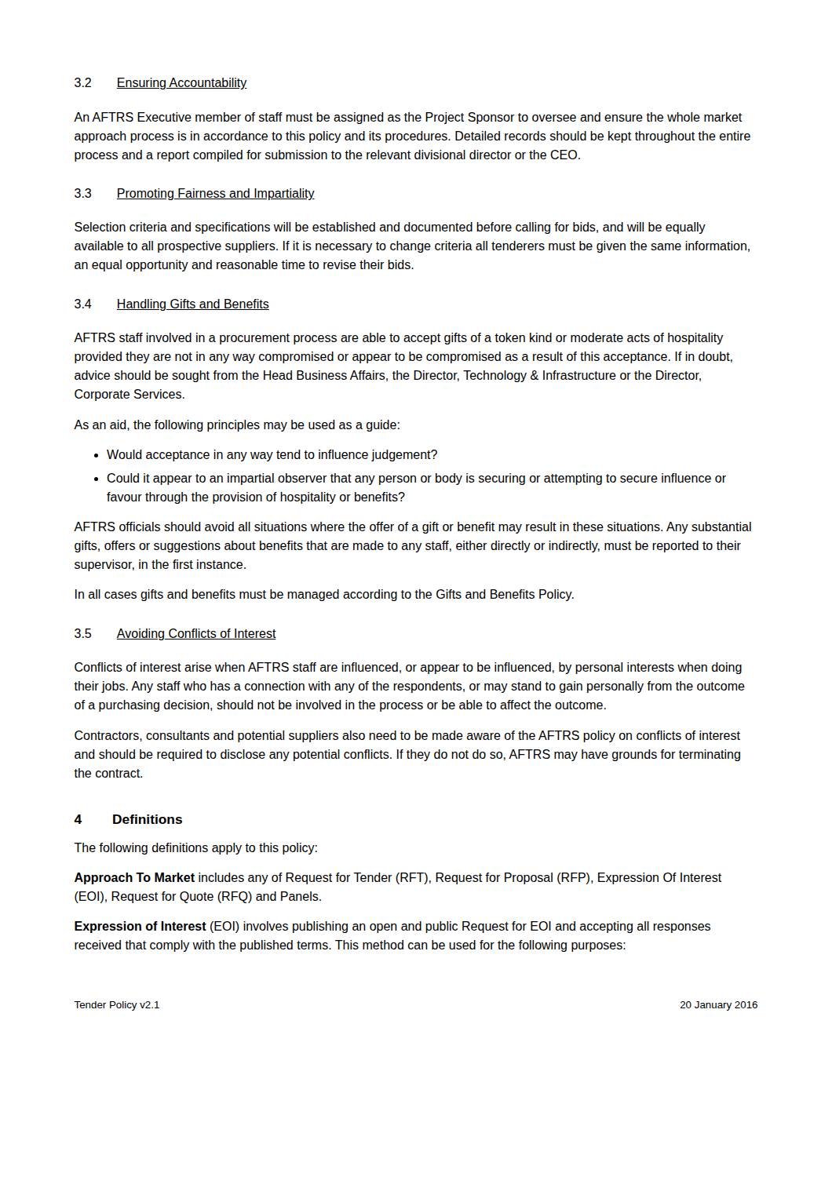3.2
Ensuring Accountability
An AFTRS Executive member of staff must be assigned as the Project Sponsor to oversee and ensure the whole market approach process is in accordance to this policy and its procedures. Detailed records should be kept throughout the entire process and a report compiled for submission to the relevant divisional director or the CEO.
3.3
Promoting Fairness and Impartiality
Selection criteria and specifications will be established and documented before calling for bids, and will be equally available to all prospective suppliers. If it is necessary to change criteria all tenderers must be given the same information, an equal opportunity and reasonable time to revise their bids.
3.4
Handling Gifts and Benefits
AFTRS staff involved in a procurement process are able to accept gifts of a token kind or moderate acts of hospitality provided they are not in any way compromised or appear to be compromised as a result of this acceptance. If in doubt, advice should be sought from the Head Business Affairs, the Director, Technology & Infrastructure or the Director, Corporate Services.
As an aid, the following principles may be used as a guide:
Would acceptance in any way tend to influence judgement?
Could it appear to an impartial observer that any person or body is securing or attempting to secure influence or favour through the provision of hospitality or benefits?
AFTRS officials should avoid all situations where the offer of a gift or benefit may result in these situations. Any substantial gifts, offers or suggestions about benefits that are made to any staff, either directly or indirectly, must be reported to their supervisor, in the first instance.
In all cases gifts and benefits must be managed according to the Gifts and Benefits Policy.
3.5
Avoiding Conflicts of Interest
Conflicts of interest arise when AFTRS staff are influenced, or appear to be influenced, by personal interests when doing their jobs. Any staff who has a connection with any of the respondents, or may stand to gain personally from the outcome of a purchasing decision, should not be involved in the process or be able to affect the outcome.
Contractors, consultants and potential suppliers also need to be made aware of the AFTRS policy on conflicts of interest and should be required to disclose any potential conflicts. If they do not do so, AFTRS may have grounds for terminating the contract.
4 Definitions
The following definitions apply to this policy:
Approach To Market includes any of Request for Tender (RFT), Request for Proposal (RFP), Expression Of Interest (EOI), Request for Quote (RFQ) and Panels.
Expression of Interest (EOI) involves publishing an open and public Request for EOI and accepting all responses received that comply with the published terms. This method can be used for the following purposes:
Tender Policy v2.1 20 January 2016